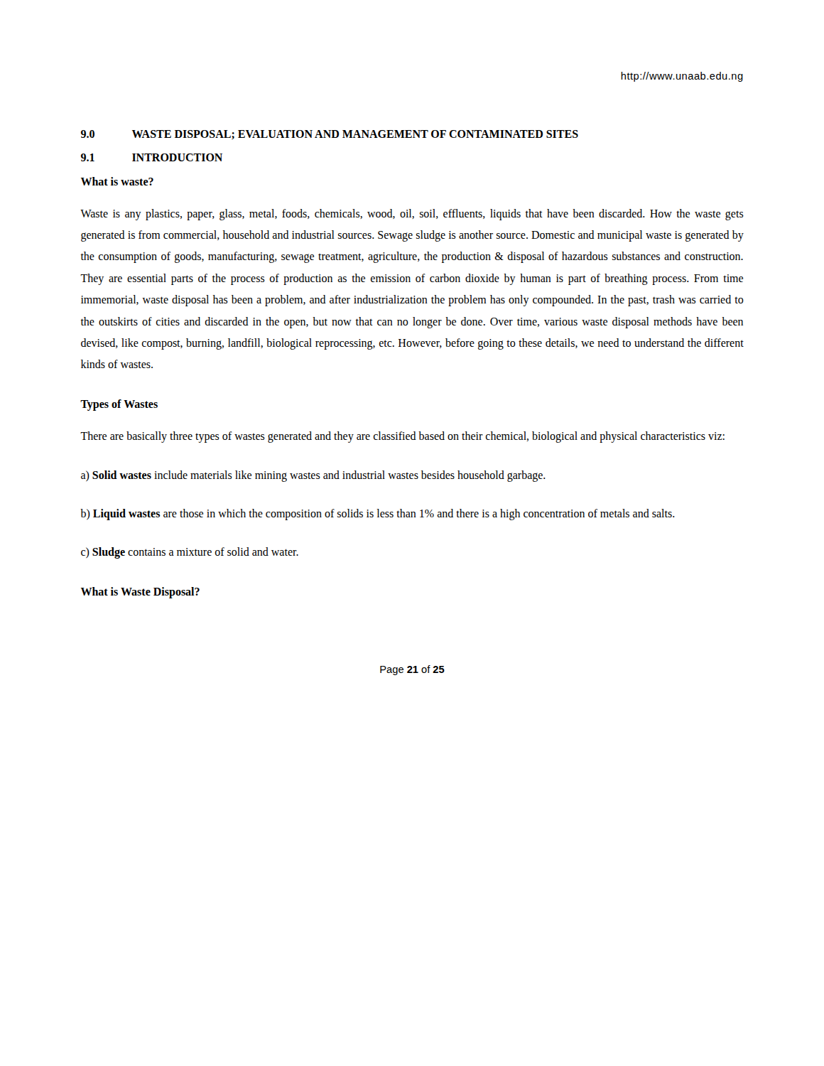http://www.unaab.edu.ng
9.0 WASTE DISPOSAL; EVALUATION AND MANAGEMENT OF CONTAMINATED SITES
9.1 INTRODUCTION
What is waste?
Waste is any plastics, paper, glass, metal, foods, chemicals, wood, oil, soil, effluents, liquids that have been discarded. How the waste gets generated is from commercial, household and industrial sources. Sewage sludge is another source. Domestic and municipal waste is generated by the consumption of goods, manufacturing, sewage treatment, agriculture, the production & disposal of hazardous substances and construction. They are essential parts of the process of production as the emission of carbon dioxide by human is part of breathing process. From time immemorial, waste disposal has been a problem, and after industrialization the problem has only compounded. In the past, trash was carried to the outskirts of cities and discarded in the open, but now that can no longer be done. Over time, various waste disposal methods have been devised, like compost, burning, landfill, biological reprocessing, etc. However, before going to these details, we need to understand the different kinds of wastes.
Types of Wastes
There are basically three types of wastes generated and they are classified based on their chemical, biological and physical characteristics viz:
a) Solid wastes include materials like mining wastes and industrial wastes besides household garbage.
b) Liquid wastes are those in which the composition of solids is less than 1% and there is a high concentration of metals and salts.
c) Sludge contains a mixture of solid and water.
What is Waste Disposal?
Page 21 of 25